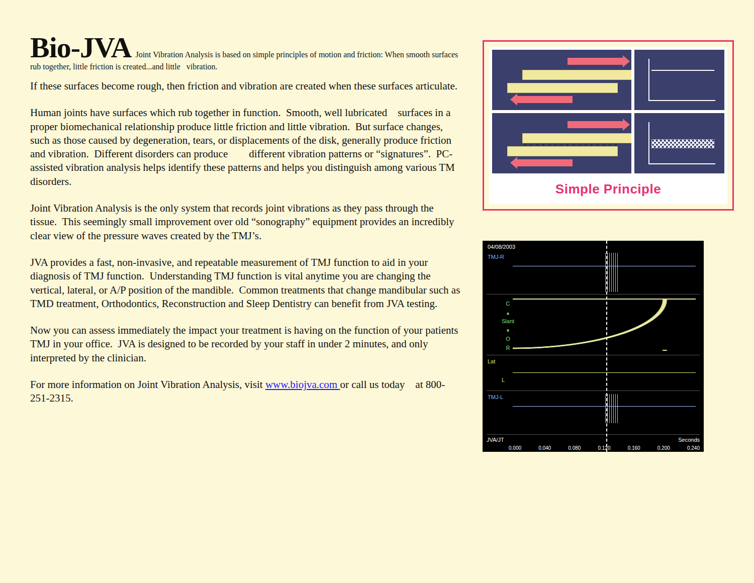Bio-JVA
Joint Vibration Analysis is based on simple principles of motion and friction: When smooth surfaces rub together, little friction is created...and little vibration.
If these surfaces become rough, then friction and vibration are created when these surfaces articulate.
Human joints have surfaces which rub together in function. Smooth, well lubricated surfaces in a proper biomechanical relationship produce little friction and little vibration. But surface changes, such as those caused by degeneration, tears, or displacements of the disk, generally produce friction and vibration. Different disorders can produce different vibration patterns or “signatures”. PC-assisted vibration analysis helps identify these patterns and helps you distinguish among various TM disorders.
Joint Vibration Analysis is the only system that records joint vibrations as they pass through the tissue. This seemingly small improvement over old “sonography” equipment provides an incredibly clear view of the pressure waves created by the TMJ’s.
JVA provides a fast, non-invasive, and repeatable measurement of TMJ function to aid in your diagnosis of TMJ function. Understanding TMJ function is vital anytime you are changing the vertical, lateral, or A/P position of the mandible. Common treatments that change mandibular such as TMD treatment, Orthodontics, Reconstruction and Sleep Dentistry can benefit from JVA testing.
Now you can assess immediately the impact your treatment is having on the function of your patients TMJ in your office. JVA is designed to be recorded by your staff in under 2 minutes, and only interpreted by the clinician.
For more information on Joint Vibration Analysis, visit www.biojva.com or call us today at 800-251-2315.
Simple Principle
04/08/2003
TMJ-R
C
▲
Slant
▼
O
R
Lat
L
TMJ-L
0.0000.0400.0800.1200.1600.2000.240
JVA/JT Seconds